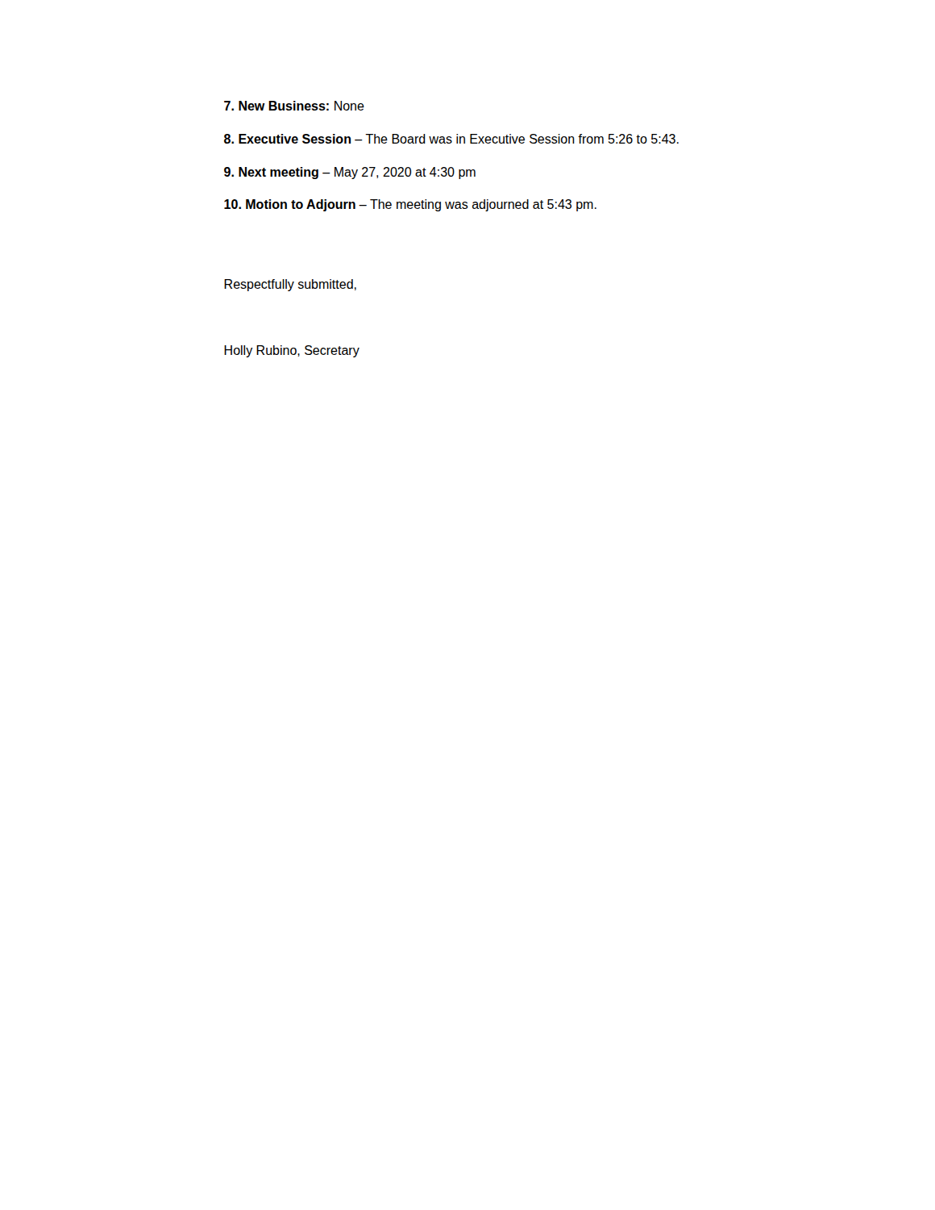7. New Business: None
8. Executive Session – The Board was in Executive Session from 5:26 to 5:43.
9. Next meeting – May 27, 2020 at 4:30 pm
10. Motion to Adjourn – The meeting was adjourned at 5:43 pm.
Respectfully submitted,
Holly Rubino, Secretary